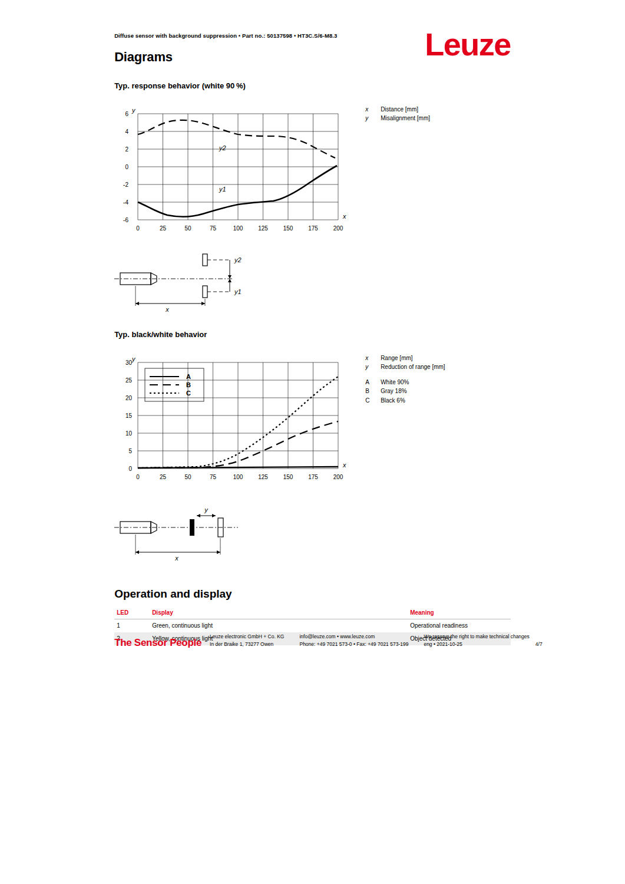Diffuse sensor with background suppression • Part no.: 50137598 • HT3C.S/6-M8.3
Diagrams
Leuze
Typ. response behavior (white 90 %)
y x 6 4 2 0 -2 -4 -6 0 25 50 75 100 125 150 175 200 y2 y1 y2 y1 x
| x | Distance [mm] |
| y | Misalignment [mm] |
Typ. black/white behavior
y x 30 25 20 15 10 5 0 0 25 50 75 100 125 150 175 200 A B C y x
| x | Range [mm] |
| y | Reduction of range [mm] |
| A | White 90% |
| B | Gray 18% |
| C | Black 6% |
Operation and display
| LED | Display | Meaning |
| --- | --- | --- |
| 1 | Green, continuous light | Operational readiness |
| 2 | Yellow, continuous light | Object detected |
The Sensor People
Leuze electronic GmbH + Co. KG
In der Braike 1, 73277 Owen
info@leuze.com • www.leuze.com
Phone: +49 7021 573-0 • Fax: +49 7021 573-199
We reserve the right to make technical changes
eng • 2021-10-25
4/7